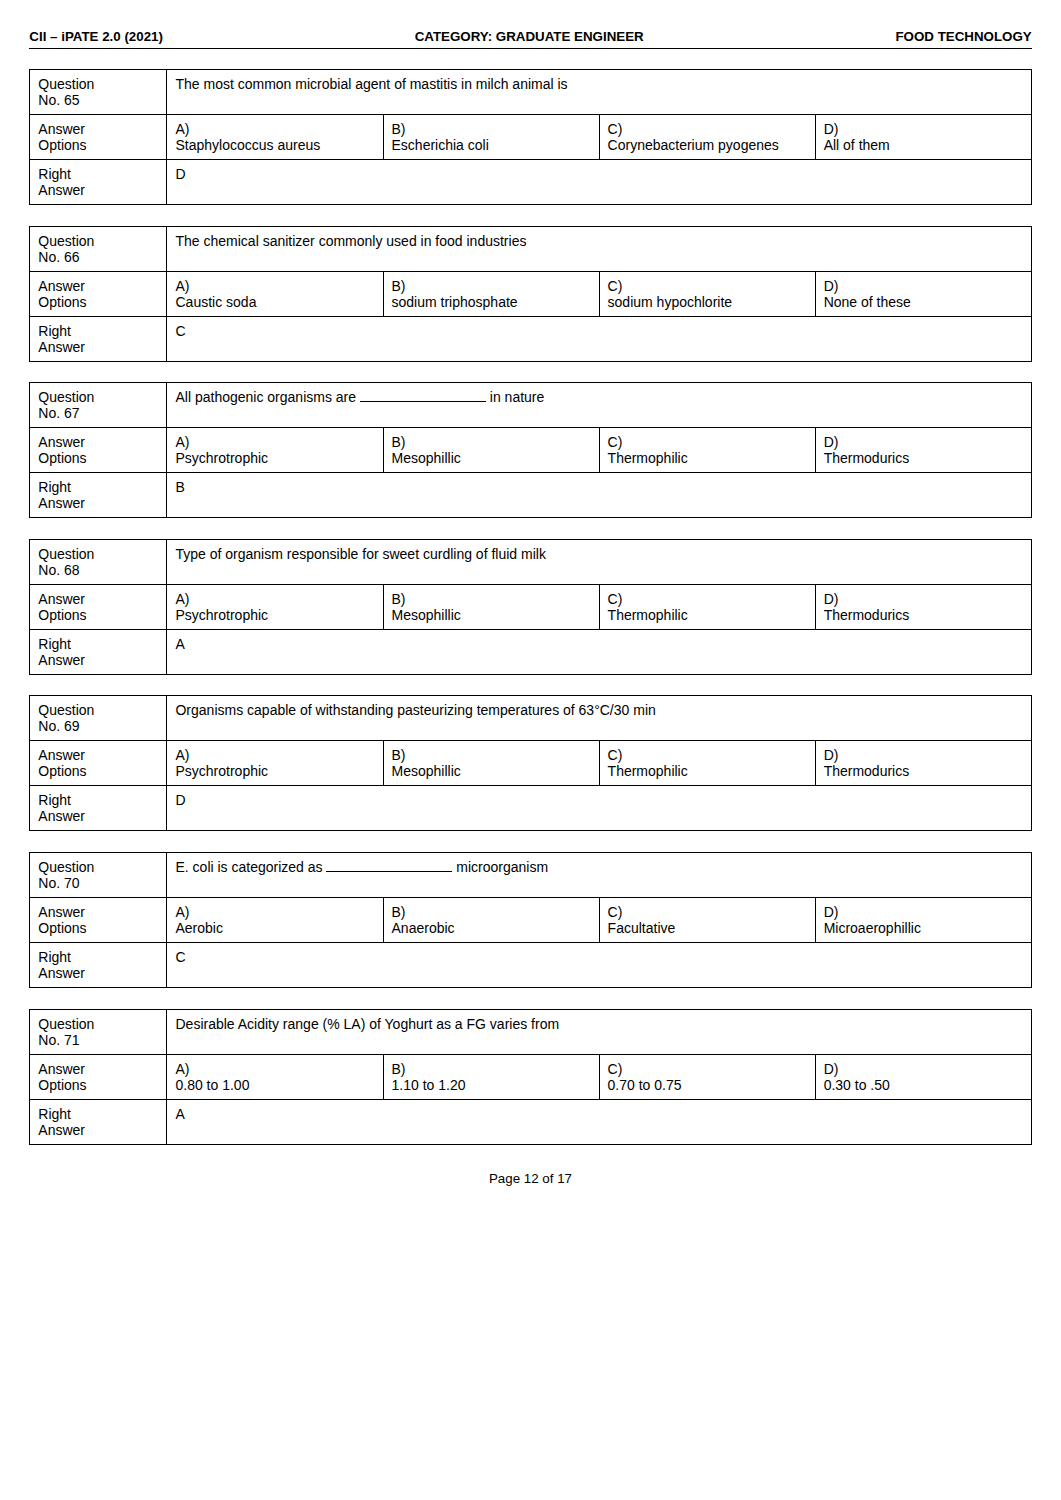CII – iPATE 2.0 (2021)
CATEGORY: GRADUATE ENGINEER
FOOD TECHNOLOGY
| Question No. 65 | The most common microbial agent of mastitis in milch animal is |
| Answer Options | A) Staphylococcus aureus | B) Escherichia coli | C) Corynebacterium pyogenes | D) All of them |
| Right Answer | D |
| Question No. 66 | The chemical sanitizer commonly used in food industries |
| Answer Options | A) Caustic soda | B) sodium triphosphate | C) sodium hypochlorite | D) None of these |
| Right Answer | C |
| Question No. 67 | All pathogenic organisms are in nature |
| Answer Options | A) Psychrotrophic | B) Mesophillic | C) Thermophilic | D) Thermodurics |
| Right Answer | B |
| Question No. 68 | Type of organism responsible for sweet curdling of fluid milk |
| Answer Options | A) Psychrotrophic | B) Mesophillic | C) Thermophilic | D) Thermodurics |
| Right Answer | A |
| Question No. 69 | Organisms capable of withstanding pasteurizing temperatures of 63°C/30 min |
| Answer Options | A) Psychrotrophic | B) Mesophillic | C) Thermophilic | D) Thermodurics |
| Right Answer | D |
| Question No. 70 | E. coli is categorized as microorganism |
| Answer Options | A) Aerobic | B) Anaerobic | C) Facultative | D) Microaerophillic |
| Right Answer | C |
| Question No. 71 | Desirable Acidity range (% LA) of Yoghurt as a FG varies from |
| Answer Options | A) 0.80 to 1.00 | B) 1.10 to 1.20 | C) 0.70 to 0.75 | D) 0.30 to .50 |
| Right Answer | A |
Page 12 of 17